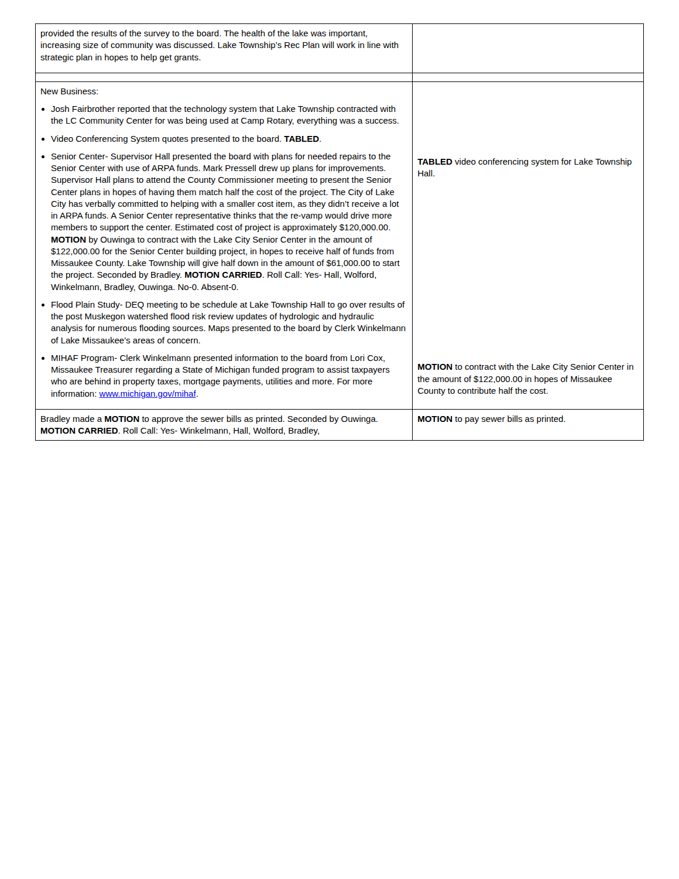| provided the results of the survey to the board. The health of the lake was important, increasing size of community was discussed. Lake Township’s Rec Plan will work in line with strategic plan in hopes to help get grants. | |
| New Business: Josh Fairbrother reported that the technology system that Lake Township contracted with the LC Community Center for was being used at Camp Rotary, everything was a success. Video Conferencing System quotes presented to the board. TABLED . Senior Center- Supervisor Hall presented the board with plans for needed repairs to the Senior Center with use of ARPA funds. Mark Pressell drew up plans for improvements. Supervisor Hall plans to attend the County Commissioner meeting to present the Senior Center plans in hopes of having them match half the cost of the project. The City of Lake City has verbally committed to helping with a smaller cost item, as they didn’t receive a lot in ARPA funds. A Senior Center representative thinks that the re-vamp would drive more members to support the center. Estimated cost of project is approximately $120,000.00. MOTION by Ouwinga to contract with the Lake City Senior Center in the amount of $122,000.00 for the Senior Center building project, in hopes to receive half of funds from Missaukee County. Lake Township will give half down in the amount of $61,000.00 to start the project. Seconded by Bradley. MOTION CARRIED . Roll Call: Yes- Hall, Wolford, Winkelmann, Bradley, Ouwinga. No-0. Absent-0. Flood Plain Study- DEQ meeting to be schedule at Lake Township Hall to go over results of the post Muskegon watershed flood risk review updates of hydrologic and hydraulic analysis for numerous flooding sources. Maps presented to the board by Clerk Winkelmann of Lake Missaukee’s areas of concern. MIHAF Program- Clerk Winkelmann presented information to the board from Lori Cox, Missaukee Treasurer regarding a State of Michigan funded program to assist taxpayers who are behind in property taxes, mortgage payments, utilities and more. For more information: www.michigan.gov/mihaf . | TABLED video conferencing system for Lake Township Hall. MOTION to contract with the Lake City Senior Center in the amount of $122,000.00 in hopes of Missaukee County to contribute half the cost. |
| Bradley made a MOTION to approve the sewer bills as printed. Seconded by Ouwinga. MOTION CARRIED . Roll Call: Yes- Winkelmann, Hall, Wolford, Bradley, | MOTION to pay sewer bills as printed. |